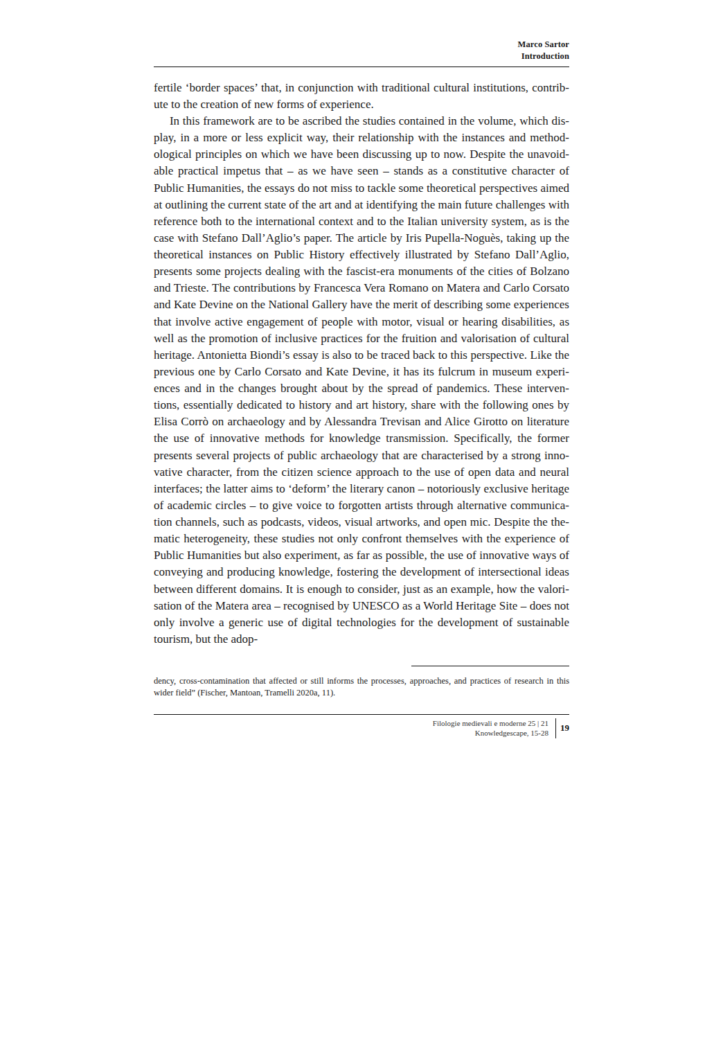Marco Sartor Introduction
fertile ‘border spaces’ that, in conjunction with traditional cultural institutions, contribute to the creation of new forms of experience.
In this framework are to be ascribed the studies contained in the volume, which display, in a more or less explicit way, their relationship with the instances and methodological principles on which we have been discussing up to now. Despite the unavoidable practical impetus that – as we have seen – stands as a constitutive character of Public Humanities, the essays do not miss to tackle some theoretical perspectives aimed at outlining the current state of the art and at identifying the main future challenges with reference both to the international context and to the Italian university system, as is the case with Stefano Dall’Aglio’s paper. The article by Iris Pupella-Noguès, taking up the theoretical instances on Public History effectively illustrated by Stefano Dall’Aglio, presents some projects dealing with the fascist-era monuments of the cities of Bolzano and Trieste. The contributions by Francesca Vera Romano on Matera and Carlo Corsato and Kate Devine on the National Gallery have the merit of describing some experiences that involve active engagement of people with motor, visual or hearing disabilities, as well as the promotion of inclusive practices for the fruition and valorisation of cultural heritage. Antonietta Biondi’s essay is also to be traced back to this perspective. Like the previous one by Carlo Corsato and Kate Devine, it has its fulcrum in museum experiences and in the changes brought about by the spread of pandemics. These interventions, essentially dedicated to history and art history, share with the following ones by Elisa Corrò on archaeology and by Alessandra Trevisan and Alice Girotto on literature the use of innovative methods for knowledge transmission. Specifically, the former presents several projects of public archaeology that are characterised by a strong innovative character, from the citizen science approach to the use of open data and neural interfaces; the latter aims to ‘deform’ the literary canon – notoriously exclusive heritage of academic circles – to give voice to forgotten artists through alternative communication channels, such as podcasts, videos, visual artworks, and open mic. Despite the thematic heterogeneity, these studies not only confront themselves with the experience of Public Humanities but also experiment, as far as possible, the use of innovative ways of conveying and producing knowledge, fostering the development of intersectional ideas between different domains. It is enough to consider, just as an example, how the valorisation of the Matera area – recognised by UNESCO as a World Heritage Site – does not only involve a generic use of digital technologies for the development of sustainable tourism, but the adop-
dency, cross-contamination that affected or still informs the processes, approaches, and practices of research in this wider field” (Fischer, Mantoan, Tramelli 2020a, 11).
Filologie medievali e moderne 25 | 21
Knowledgescape, 15-28
19